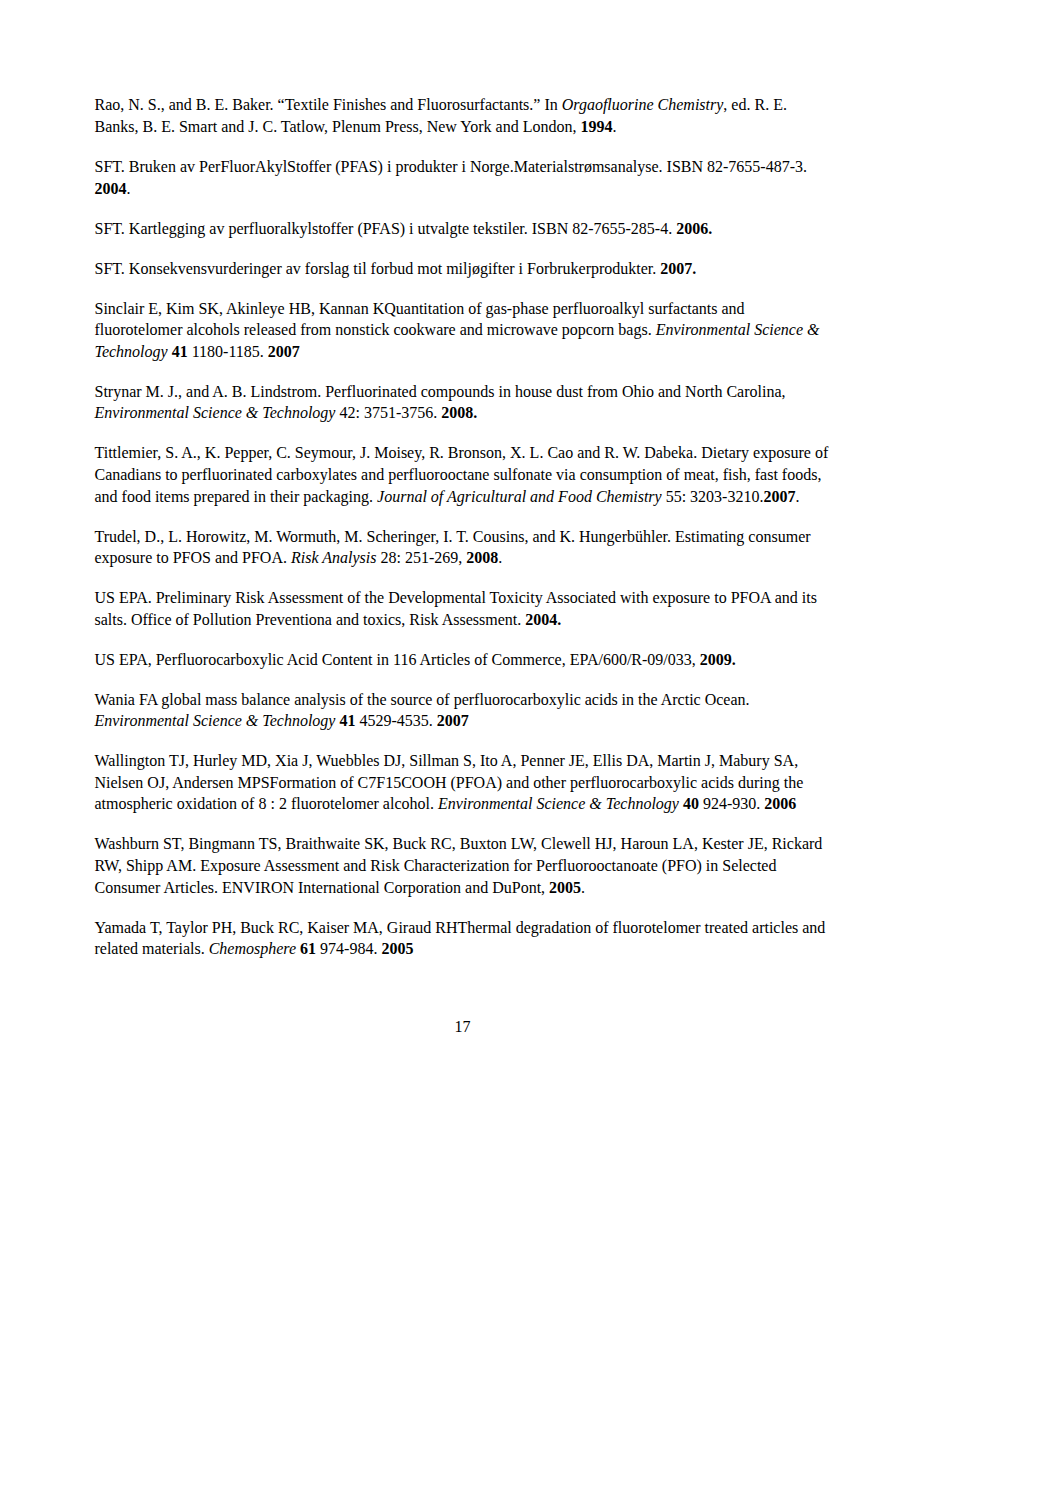Rao, N. S., and B. E. Baker. “Textile Finishes and Fluorosurfactants.” In Orgaofluorine Chemistry, ed. R. E. Banks, B. E. Smart and J. C. Tatlow, Plenum Press, New York and London, 1994.
SFT. Bruken av PerFluorAkylStoffer (PFAS) i produkter i Norge.Materialstrømsanalyse. ISBN 82-7655-487-3. 2004.
SFT. Kartlegging av perfluoralkylstoffer (PFAS) i utvalgte tekstiler. ISBN 82-7655-285-4. 2006.
SFT. Konsekvensvurderinger av forslag til forbud mot miljøgifter i Forbrukerprodukter. 2007.
Sinclair E, Kim SK, Akinleye HB, Kannan KQuantitation of gas-phase perfluoroalkyl surfactants and fluorotelomer alcohols released from nonstick cookware and microwave popcorn bags. Environmental Science & Technology 41 1180-1185. 2007
Strynar M. J., and A. B. Lindstrom. Perfluorinated compounds in house dust from Ohio and North Carolina, Environmental Science & Technology 42: 3751-3756. 2008.
Tittlemier, S. A., K. Pepper, C. Seymour, J. Moisey, R. Bronson, X. L. Cao and R. W. Dabeka. Dietary exposure of Canadians to perfluorinated carboxylates and perfluorooctane sulfonate via consumption of meat, fish, fast foods, and food items prepared in their packaging. Journal of Agricultural and Food Chemistry 55: 3203-3210.2007.
Trudel, D., L. Horowitz, M. Wormuth, M. Scheringer, I. T. Cousins, and K. Hungerbühler. Estimating consumer exposure to PFOS and PFOA. Risk Analysis 28: 251-269, 2008.
US EPA. Preliminary Risk Assessment of the Developmental Toxicity Associated with exposure to PFOA and its salts. Office of Pollution Preventiona and toxics, Risk Assessment. 2004.
US EPA, Perfluorocarboxylic Acid Content in 116 Articles of Commerce, EPA/600/R-09/033, 2009.
Wania FA global mass balance analysis of the source of perfluorocarboxylic acids in the Arctic Ocean. Environmental Science & Technology 41 4529-4535. 2007
Wallington TJ, Hurley MD, Xia J, Wuebbles DJ, Sillman S, Ito A, Penner JE, Ellis DA, Martin J, Mabury SA, Nielsen OJ, Andersen MPSFormation of C7F15COOH (PFOA) and other perfluorocarboxylic acids during the atmospheric oxidation of 8 : 2 fluorotelomer alcohol. Environmental Science & Technology 40 924-930. 2006
Washburn ST, Bingmann TS, Braithwaite SK, Buck RC, Buxton LW, Clewell HJ, Haroun LA, Kester JE, Rickard RW, Shipp AM. Exposure Assessment and Risk Characterization for Perfluorooctanoate (PFO) in Selected Consumer Articles. ENVIRON International Corporation and DuPont, 2005.
Yamada T, Taylor PH, Buck RC, Kaiser MA, Giraud RHThermal degradation of fluorotelomer treated articles and related materials. Chemosphere 61 974-984. 2005
17